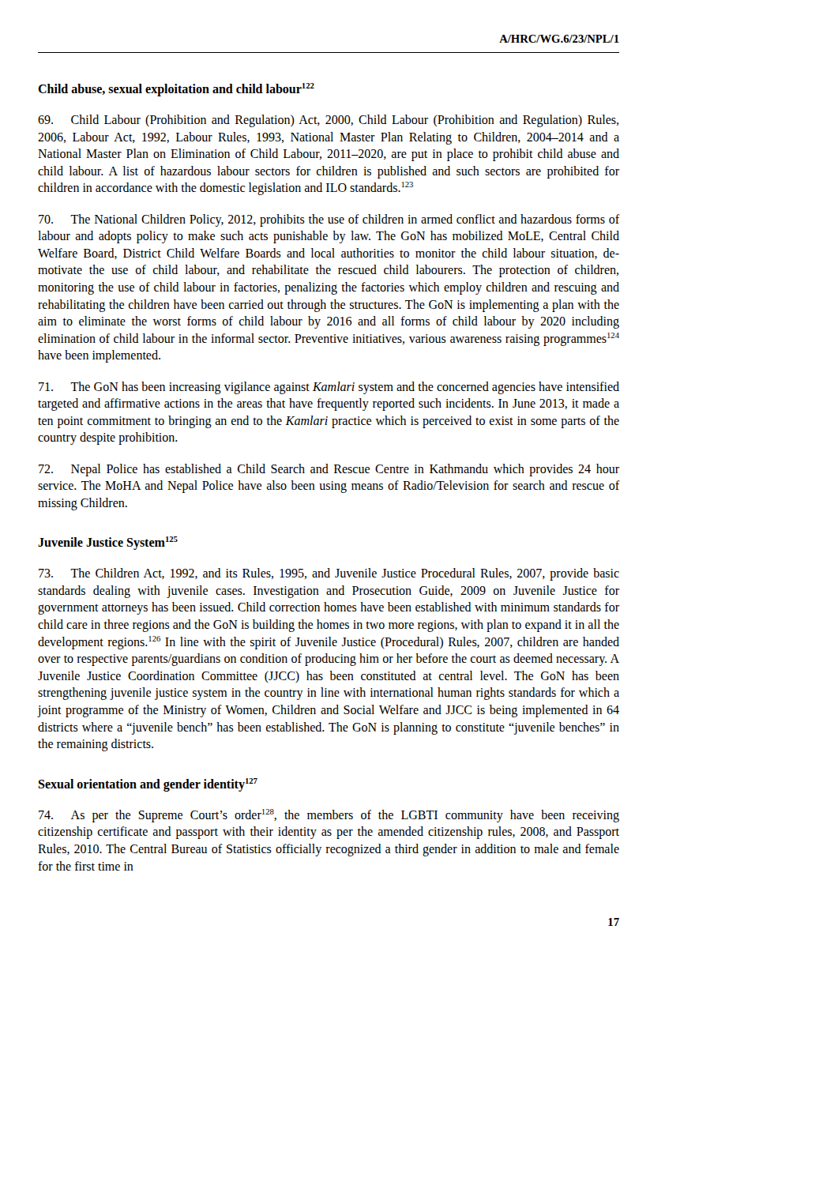A/HRC/WG.6/23/NPL/1
Child abuse, sexual exploitation and child labour122
69. Child Labour (Prohibition and Regulation) Act, 2000, Child Labour (Prohibition and Regulation) Rules, 2006, Labour Act, 1992, Labour Rules, 1993, National Master Plan Relating to Children, 2004–2014 and a National Master Plan on Elimination of Child Labour, 2011–2020, are put in place to prohibit child abuse and child labour. A list of hazardous labour sectors for children is published and such sectors are prohibited for children in accordance with the domestic legislation and ILO standards.123
70. The National Children Policy, 2012, prohibits the use of children in armed conflict and hazardous forms of labour and adopts policy to make such acts punishable by law. The GoN has mobilized MoLE, Central Child Welfare Board, District Child Welfare Boards and local authorities to monitor the child labour situation, de-motivate the use of child labour, and rehabilitate the rescued child labourers. The protection of children, monitoring the use of child labour in factories, penalizing the factories which employ children and rescuing and rehabilitating the children have been carried out through the structures. The GoN is implementing a plan with the aim to eliminate the worst forms of child labour by 2016 and all forms of child labour by 2020 including elimination of child labour in the informal sector. Preventive initiatives, various awareness raising programmes124 have been implemented.
71. The GoN has been increasing vigilance against Kamlari system and the concerned agencies have intensified targeted and affirmative actions in the areas that have frequently reported such incidents. In June 2013, it made a ten point commitment to bringing an end to the Kamlari practice which is perceived to exist in some parts of the country despite prohibition.
72. Nepal Police has established a Child Search and Rescue Centre in Kathmandu which provides 24 hour service. The MoHA and Nepal Police have also been using means of Radio/Television for search and rescue of missing Children.
Juvenile Justice System125
73. The Children Act, 1992, and its Rules, 1995, and Juvenile Justice Procedural Rules, 2007, provide basic standards dealing with juvenile cases. Investigation and Prosecution Guide, 2009 on Juvenile Justice for government attorneys has been issued. Child correction homes have been established with minimum standards for child care in three regions and the GoN is building the homes in two more regions, with plan to expand it in all the development regions.126 In line with the spirit of Juvenile Justice (Procedural) Rules, 2007, children are handed over to respective parents/guardians on condition of producing him or her before the court as deemed necessary. A Juvenile Justice Coordination Committee (JJCC) has been constituted at central level. The GoN has been strengthening juvenile justice system in the country in line with international human rights standards for which a joint programme of the Ministry of Women, Children and Social Welfare and JJCC is being implemented in 64 districts where a “juvenile bench” has been established. The GoN is planning to constitute “juvenile benches” in the remaining districts.
Sexual orientation and gender identity127
74. As per the Supreme Court’s order128, the members of the LGBTI community have been receiving citizenship certificate and passport with their identity as per the amended citizenship rules, 2008, and Passport Rules, 2010. The Central Bureau of Statistics officially recognized a third gender in addition to male and female for the first time in
17